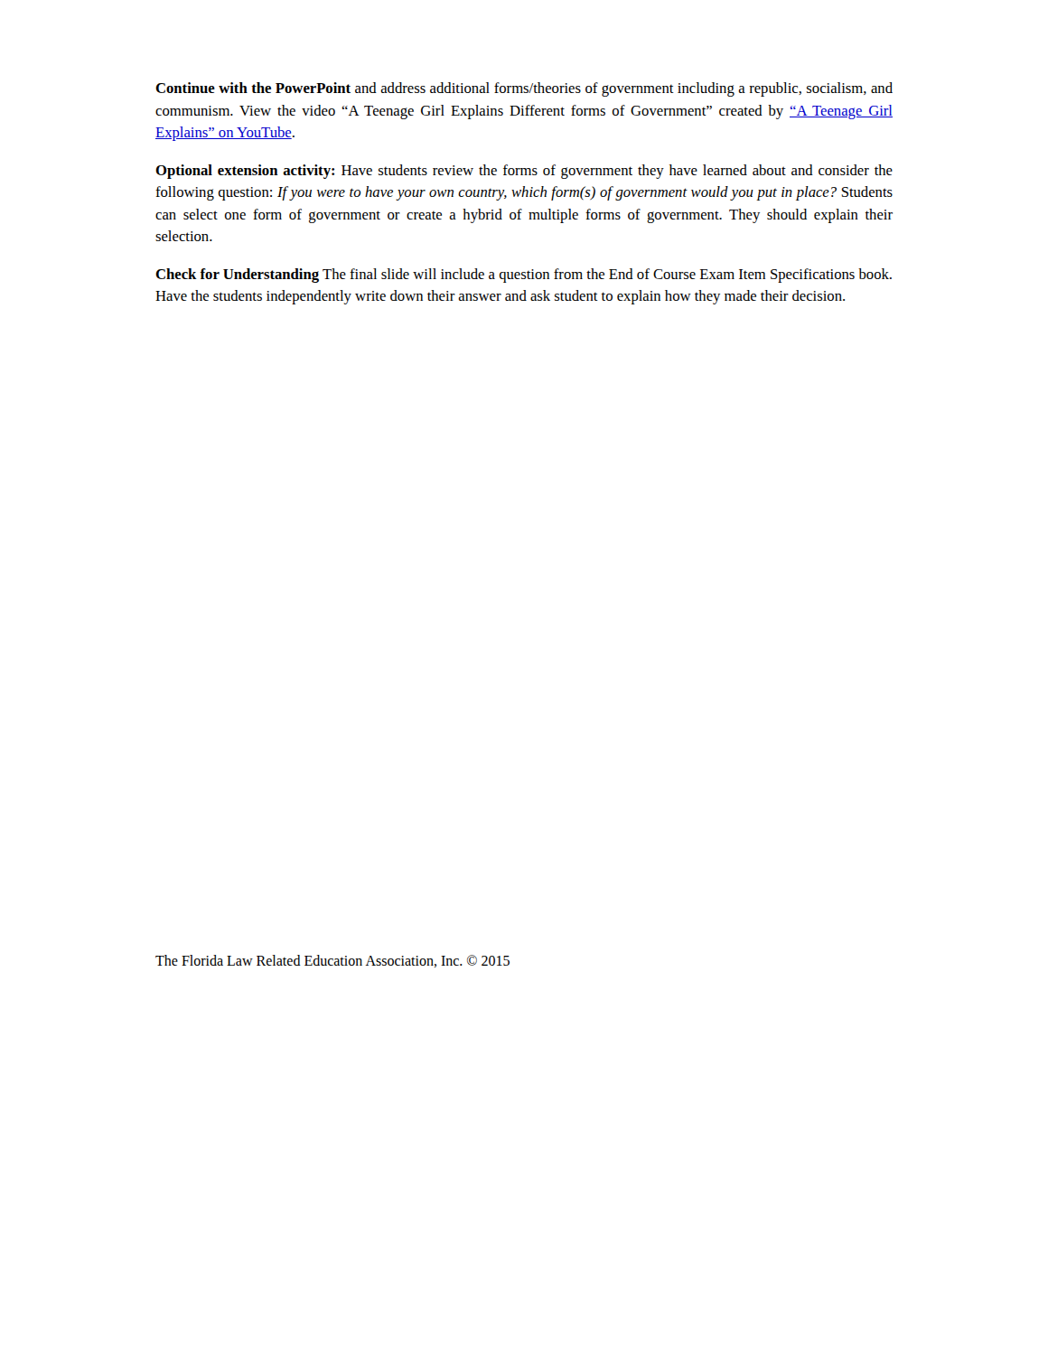Continue with the PowerPoint and address additional forms/theories of government including a republic, socialism, and communism. View the video “A Teenage Girl Explains Different forms of Government” created by “A Teenage Girl Explains” on YouTube.
Optional extension activity: Have students review the forms of government they have learned about and consider the following question: If you were to have your own country, which form(s) of government would you put in place? Students can select one form of government or create a hybrid of multiple forms of government. They should explain their selection.
Check for Understanding The final slide will include a question from the End of Course Exam Item Specifications book. Have the students independently write down their answer and ask student to explain how they made their decision.
The Florida Law Related Education Association, Inc. © 2015